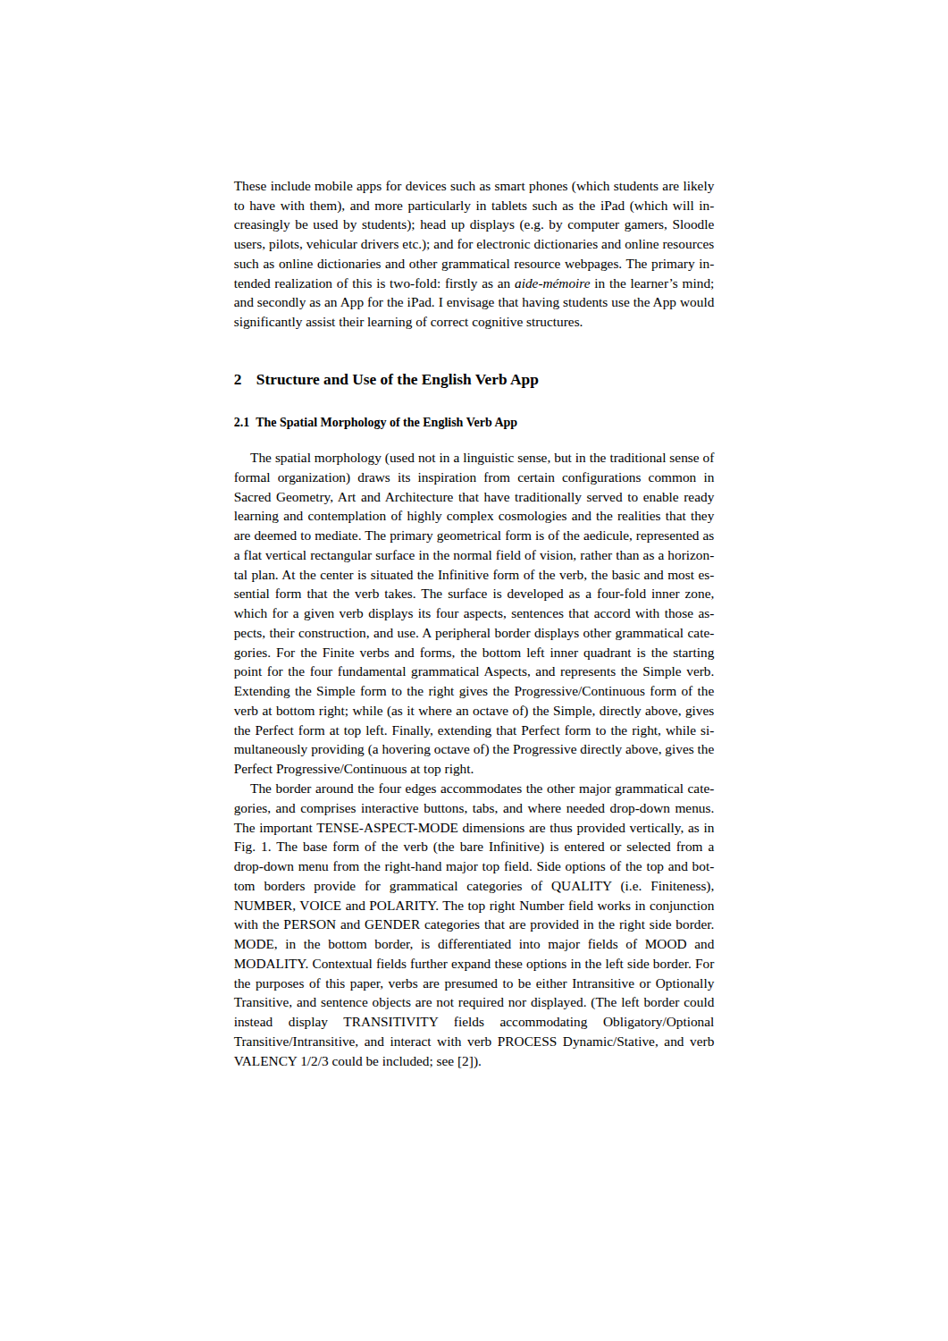These include mobile apps for devices such as smart phones (which students are likely to have with them), and more particularly in tablets such as the iPad (which will increasingly be used by students); head up displays (e.g. by computer gamers, Sloodle users, pilots, vehicular drivers etc.); and for electronic dictionaries and online resources such as online dictionaries and other grammatical resource webpages. The primary intended realization of this is two-fold: firstly as an aide-mémoire in the learner’s mind; and secondly as an App for the iPad. I envisage that having students use the App would significantly assist their learning of correct cognitive structures.
2 Structure and Use of the English Verb App
2.1 The Spatial Morphology of the English Verb App
The spatial morphology (used not in a linguistic sense, but in the traditional sense of formal organization) draws its inspiration from certain configurations common in Sacred Geometry, Art and Architecture that have traditionally served to enable ready learning and contemplation of highly complex cosmologies and the realities that they are deemed to mediate. The primary geometrical form is of the aedicule, represented as a flat vertical rectangular surface in the normal field of vision, rather than as a horizontal plan. At the center is situated the Infinitive form of the verb, the basic and most essential form that the verb takes. The surface is developed as a four-fold inner zone, which for a given verb displays its four aspects, sentences that accord with those aspects, their construction, and use. A peripheral border displays other grammatical categories. For the Finite verbs and forms, the bottom left inner quadrant is the starting point for the four fundamental grammatical Aspects, and represents the Simple verb. Extending the Simple form to the right gives the Progressive/Continuous form of the verb at bottom right; while (as it where an octave of) the Simple, directly above, gives the Perfect form at top left. Finally, extending that Perfect form to the right, while simultaneously providing (a hovering octave of) the Progressive directly above, gives the Perfect Progressive/Continuous at top right.
The border around the four edges accommodates the other major grammatical categories, and comprises interactive buttons, tabs, and where needed drop-down menus. The important TENSE-ASPECT-MODE dimensions are thus provided vertically, as in Fig. 1. The base form of the verb (the bare Infinitive) is entered or selected from a drop-down menu from the right-hand major top field. Side options of the top and bottom borders provide for grammatical categories of QUALITY (i.e. Finiteness), NUMBER, VOICE and POLARITY. The top right Number field works in conjunction with the PERSON and GENDER categories that are provided in the right side border. MODE, in the bottom border, is differentiated into major fields of MOOD and MODALITY. Contextual fields further expand these options in the left side border. For the purposes of this paper, verbs are presumed to be either Intransitive or Optionally Transitive, and sentence objects are not required nor displayed. (The left border could instead display TRANSITIVITY fields accommodating Obligatory/Optional Transitive/Intransitive, and interact with verb PROCESS Dynamic/Stative, and verb VALENCY 1/2/3 could be included; see [2]).